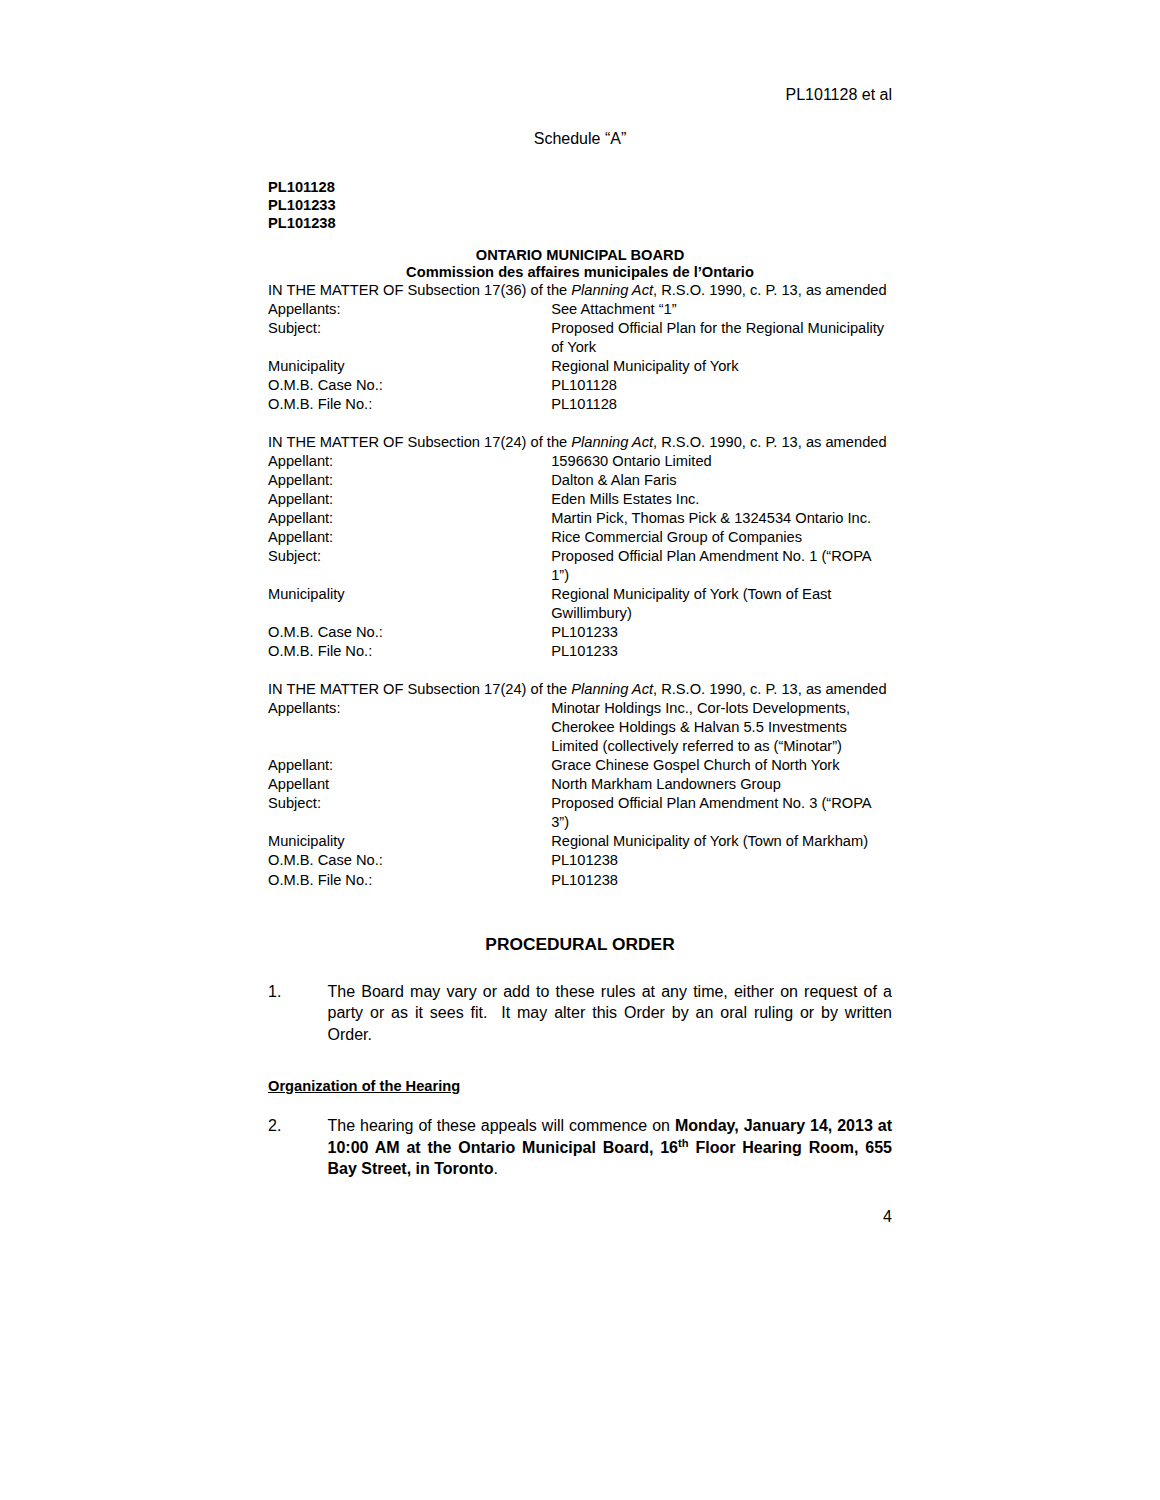PL101128 et al
Schedule “A”
PL101128
PL101233
PL101238
ONTARIO MUNICIPAL BOARD
Commission des affaires municipales de l’Ontario
IN THE MATTER OF Subsection 17(36) of the Planning Act, R.S.O. 1990, c. P. 13, as amended
| Appellants: | See Attachment “1” |
| Subject: | Proposed Official Plan for the Regional Municipality of York |
| Municipality | Regional Municipality of York |
| O.M.B. Case No.: | PL101128 |
| O.M.B. File No.: | PL101128 |
IN THE MATTER OF Subsection 17(24) of the Planning Act, R.S.O. 1990, c. P. 13, as amended
| Appellant: | 1596630 Ontario Limited |
| Appellant: | Dalton & Alan Faris |
| Appellant: | Eden Mills Estates Inc. |
| Appellant: | Martin Pick, Thomas Pick & 1324534 Ontario Inc. |
| Appellant: | Rice Commercial Group of Companies |
| Subject: | Proposed Official Plan Amendment No. 1 (“ROPA 1”) |
| Municipality | Regional Municipality of York (Town of East Gwillimbury) |
| O.M.B. Case No.: | PL101233 |
| O.M.B. File No.: | PL101233 |
IN THE MATTER OF Subsection 17(24) of the Planning Act, R.S.O. 1990, c. P. 13, as amended
| Appellants: | Minotar Holdings Inc., Cor-lots Developments, Cherokee Holdings & Halvan 5.5 Investments Limited (collectively referred to as (“Minotar”) |
| Appellant: | Grace Chinese Gospel Church of North York |
| Appellant | North Markham Landowners Group |
| Subject: | Proposed Official Plan Amendment No. 3 (“ROPA 3”) |
| Municipality | Regional Municipality of York (Town of Markham) |
| O.M.B. Case No.: | PL101238 |
| O.M.B. File No.: | PL101238 |
PROCEDURAL ORDER
1.
The Board may vary or add to these rules at any time, either on request of a party or as it sees fit. It may alter this Order by an oral ruling or by written Order.
Organization of the Hearing
2.
The hearing of these appeals will commence on Monday, January 14, 2013 at 10:00 AM at the Ontario Municipal Board, 16th Floor Hearing Room, 655 Bay Street, in Toronto.
4